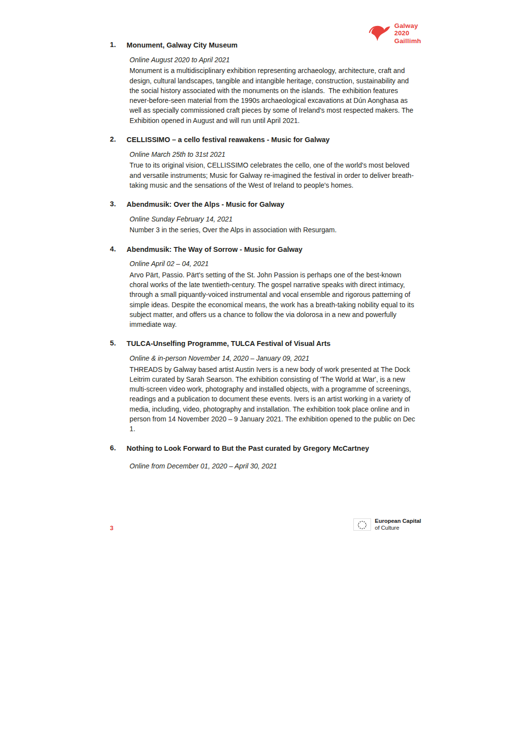Galway
2020
Gaillimh
Monument, Galway City Museum
Online August 2020 to April 2021
Monument is a multidisciplinary exhibition representing archaeology, architecture, craft and design, cultural landscapes, tangible and intangible heritage, construction, sustainability and the social history associated with the monuments on the islands. The exhibition features never-before-seen material from the 1990s archaeological excavations at Dún Aonghasa as well as specially commissioned craft pieces by some of Ireland's most respected makers. The Exhibition opened in August and will run until April 2021.
CELLISSIMO – a cello festival reawakens - Music for Galway
Online March 25th to 31st 2021
True to its original vision, CELLISSIMO celebrates the cello, one of the world's most beloved and versatile instruments; Music for Galway re-imagined the festival in order to deliver breath-taking music and the sensations of the West of Ireland to people's homes.
Abendmusik: Over the Alps - Music for Galway
Online Sunday February 14, 2021
Number 3 in the series, Over the Alps in association with Resurgam.
Abendmusik: The Way of Sorrow - Music for Galway
Online April 02 – 04, 2021
Arvo Pärt, Passio. Pärt's setting of the St. John Passion is perhaps one of the best-known choral works of the late twentieth-century. The gospel narrative speaks with direct intimacy, through a small piquantly-voiced instrumental and vocal ensemble and rigorous patterning of simple ideas. Despite the economical means, the work has a breath-taking nobility equal to its subject matter, and offers us a chance to follow the via dolorosa in a new and powerfully immediate way.
TULCA-Unselfing Programme, TULCA Festival of Visual Arts
Online & in-person November 14, 2020 – January 09, 2021
THREADS by Galway based artist Austin Ivers is a new body of work presented at The Dock Leitrim curated by Sarah Searson. The exhibition consisting of 'The World at War', is a new multi-screen video work, photography and installed objects, with a programme of screenings, readings and a publication to document these events. Ivers is an artist working in a variety of media, including, video, photography and installation. The exhibition took place online and in person from 14 November 2020 – 9 January 2021. The exhibition opened to the public on Dec 1.
Nothing to Look Forward to But the Past curated by Gregory McCartney
Online from December 01, 2020 – April 30, 2021
3
European Capital
of Culture